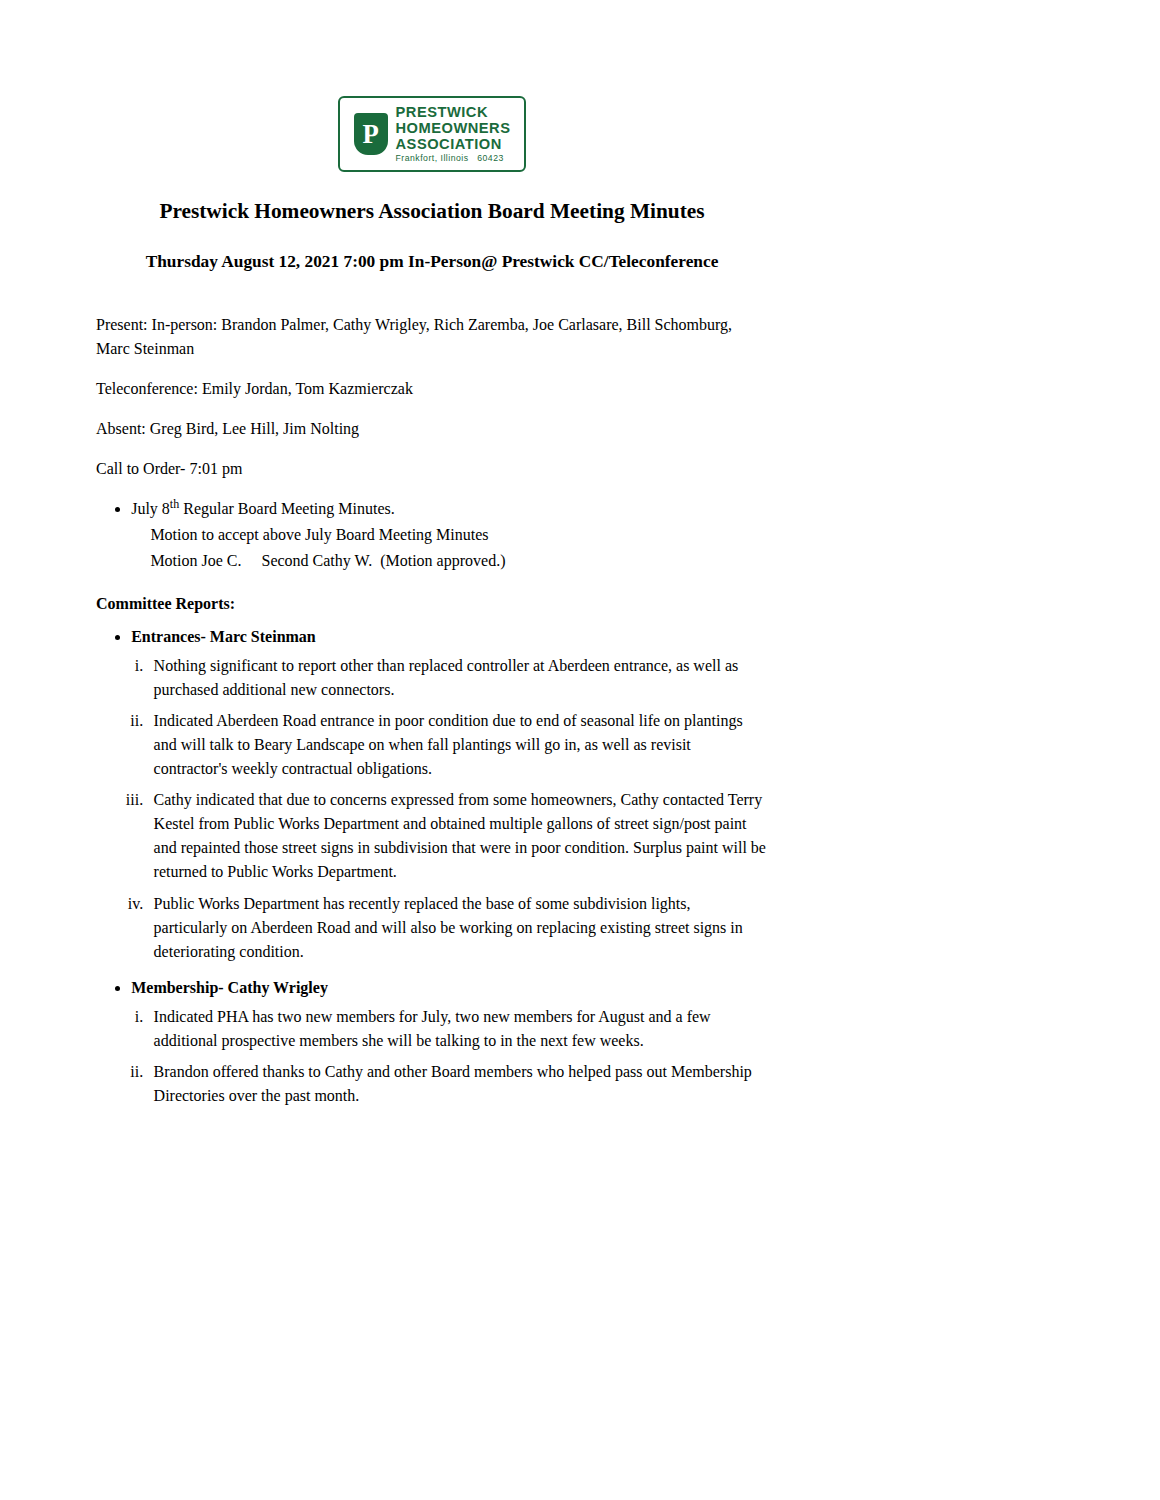PPRESTWICK
HOMEOWNERS
ASSOCIATIONFrankfort, Illinois 60423
Prestwick Homeowners Association Board Meeting Minutes
Thursday August 12, 2021 7:00 pm In-Person@ Prestwick CC/Teleconference
Present: In-person: Brandon Palmer, Cathy Wrigley, Rich Zaremba, Joe Carlasare, Bill Schomburg, Marc Steinman
Teleconference: Emily Jordan, Tom Kazmierczak
Absent: Greg Bird, Lee Hill, Jim Nolting
Call to Order- 7:01 pm
July 8th Regular Board Meeting Minutes.
Motion to accept above July Board Meeting Minutes
Motion Joe C. Second Cathy W. (Motion approved.)
Committee Reports:
Entrances- Marc Steinman
Nothing significant to report other than replaced controller at Aberdeen entrance, as well as purchased additional new connectors.
Indicated Aberdeen Road entrance in poor condition due to end of seasonal life on plantings and will talk to Beary Landscape on when fall plantings will go in, as well as revisit contractor's weekly contractual obligations.
Cathy indicated that due to concerns expressed from some homeowners, Cathy contacted Terry Kestel from Public Works Department and obtained multiple gallons of street sign/post paint and repainted those street signs in subdivision that were in poor condition. Surplus paint will be returned to Public Works Department.
Public Works Department has recently replaced the base of some subdivision lights, particularly on Aberdeen Road and will also be working on replacing existing street signs in deteriorating condition.
Membership- Cathy Wrigley
Indicated PHA has two new members for July, two new members for August and a few additional prospective members she will be talking to in the next few weeks.
Brandon offered thanks to Cathy and other Board members who helped pass out Membership Directories over the past month.